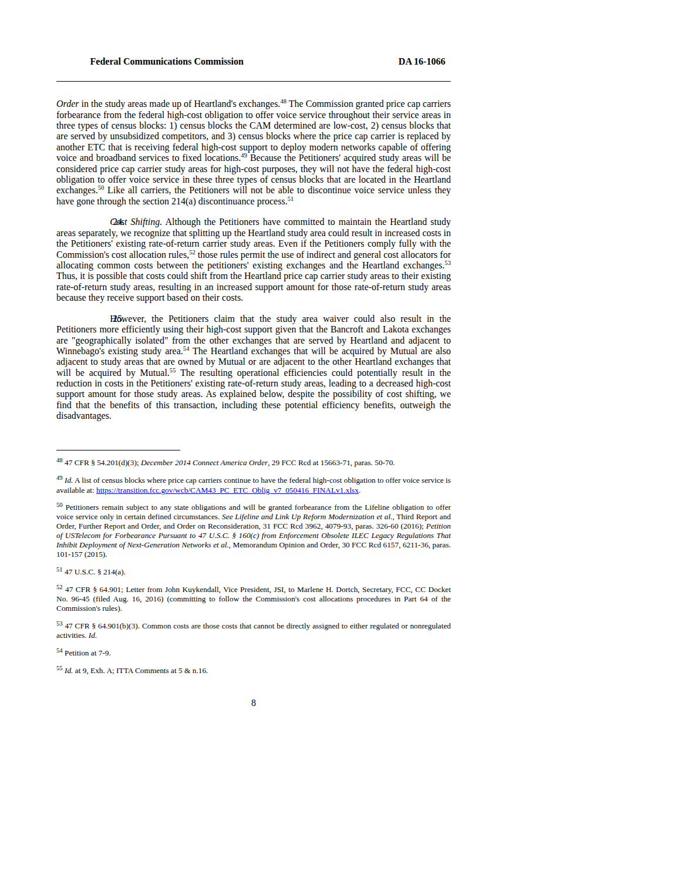Federal Communications Commission DA 16-1066
Order in the study areas made up of Heartland's exchanges.48 The Commission granted price cap carriers forbearance from the federal high-cost obligation to offer voice service throughout their service areas in three types of census blocks: 1) census blocks the CAM determined are low-cost, 2) census blocks that are served by unsubsidized competitors, and 3) census blocks where the price cap carrier is replaced by another ETC that is receiving federal high-cost support to deploy modern networks capable of offering voice and broadband services to fixed locations.49 Because the Petitioners' acquired study areas will be considered price cap carrier study areas for high-cost purposes, they will not have the federal high-cost obligation to offer voice service in these three types of census blocks that are located in the Heartland exchanges.50 Like all carriers, the Petitioners will not be able to discontinue voice service unless they have gone through the section 214(a) discontinuance process.51
24. Cost Shifting. Although the Petitioners have committed to maintain the Heartland study areas separately, we recognize that splitting up the Heartland study area could result in increased costs in the Petitioners' existing rate-of-return carrier study areas. Even if the Petitioners comply fully with the Commission's cost allocation rules,52 those rules permit the use of indirect and general cost allocators for allocating common costs between the petitioners' existing exchanges and the Heartland exchanges.53 Thus, it is possible that costs could shift from the Heartland price cap carrier study areas to their existing rate-of-return study areas, resulting in an increased support amount for those rate-of-return study areas because they receive support based on their costs.
25. However, the Petitioners claim that the study area waiver could also result in the Petitioners more efficiently using their high-cost support given that the Bancroft and Lakota exchanges are "geographically isolated" from the other exchanges that are served by Heartland and adjacent to Winnebago's existing study area.54 The Heartland exchanges that will be acquired by Mutual are also adjacent to study areas that are owned by Mutual or are adjacent to the other Heartland exchanges that will be acquired by Mutual.55 The resulting operational efficiencies could potentially result in the reduction in costs in the Petitioners' existing rate-of-return study areas, leading to a decreased high-cost support amount for those study areas. As explained below, despite the possibility of cost shifting, we find that the benefits of this transaction, including these potential efficiency benefits, outweigh the disadvantages.
48 47 CFR § 54.201(d)(3); December 2014 Connect America Order, 29 FCC Rcd at 15663-71, paras. 50-70.
49 Id. A list of census blocks where price cap carriers continue to have the federal high-cost obligation to offer voice service is available at: https://transition.fcc.gov/wcb/CAM43_PC_ETC_Oblig_v7_050416_FINALv1.xlsx.
50 Petitioners remain subject to any state obligations and will be granted forbearance from the Lifeline obligation to offer voice service only in certain defined circumstances. See Lifeline and Link Up Reform Modernization et al., Third Report and Order, Further Report and Order, and Order on Reconsideration, 31 FCC Rcd 3962, 4079-93, paras. 326-60 (2016); Petition of USTelecom for Forbearance Pursuant to 47 U.S.C. § 160(c) from Enforcement Obsolete ILEC Legacy Regulations That Inhibit Deployment of Next-Generation Networks et al., Memorandum Opinion and Order, 30 FCC Rcd 6157, 6211-36, paras. 101-157 (2015).
51 47 U.S.C. § 214(a).
52 47 CFR § 64.901; Letter from John Kuykendall, Vice President, JSI, to Marlene H. Dortch, Secretary, FCC, CC Docket No. 96-45 (filed Aug. 16, 2016) (committing to follow the Commission's cost allocations procedures in Part 64 of the Commission's rules).
53 47 CFR § 64.901(b)(3). Common costs are those costs that cannot be directly assigned to either regulated or nonregulated activities. Id.
54 Petition at 7-9.
55 Id. at 9, Exh. A; ITTA Comments at 5 & n.16.
8